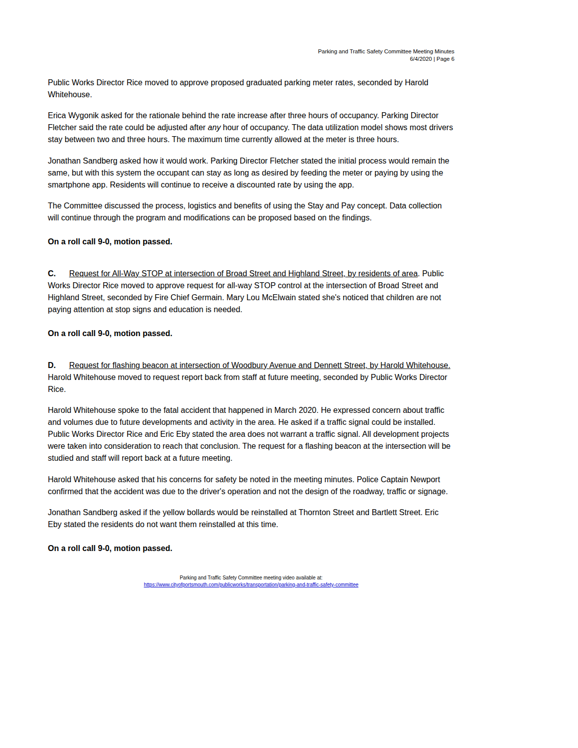Parking and Traffic Safety Committee Meeting Minutes
6/4/2020 | Page 6
Public Works Director Rice moved to approve proposed graduated parking meter rates, seconded by Harold Whitehouse.
Erica Wygonik asked for the rationale behind the rate increase after three hours of occupancy. Parking Director Fletcher said the rate could be adjusted after any hour of occupancy. The data utilization model shows most drivers stay between two and three hours. The maximum time currently allowed at the meter is three hours.
Jonathan Sandberg asked how it would work. Parking Director Fletcher stated the initial process would remain the same, but with this system the occupant can stay as long as desired by feeding the meter or paying by using the smartphone app. Residents will continue to receive a discounted rate by using the app.
The Committee discussed the process, logistics and benefits of using the Stay and Pay concept. Data collection will continue through the program and modifications can be proposed based on the findings.
On a roll call 9-0, motion passed.
C. Request for All-Way STOP at intersection of Broad Street and Highland Street, by residents of area. Public Works Director Rice moved to approve request for all-way STOP control at the intersection of Broad Street and Highland Street, seconded by Fire Chief Germain. Mary Lou McElwain stated she's noticed that children are not paying attention at stop signs and education is needed.
On a roll call 9-0, motion passed.
D. Request for flashing beacon at intersection of Woodbury Avenue and Dennett Street, by Harold Whitehouse. Harold Whitehouse moved to request report back from staff at future meeting, seconded by Public Works Director Rice.
Harold Whitehouse spoke to the fatal accident that happened in March 2020. He expressed concern about traffic and volumes due to future developments and activity in the area. He asked if a traffic signal could be installed. Public Works Director Rice and Eric Eby stated the area does not warrant a traffic signal. All development projects were taken into consideration to reach that conclusion. The request for a flashing beacon at the intersection will be studied and staff will report back at a future meeting.
Harold Whitehouse asked that his concerns for safety be noted in the meeting minutes. Police Captain Newport confirmed that the accident was due to the driver's operation and not the design of the roadway, traffic or signage.
Jonathan Sandberg asked if the yellow bollards would be reinstalled at Thornton Street and Bartlett Street. Eric Eby stated the residents do not want them reinstalled at this time.
On a roll call 9-0, motion passed.
Parking and Traffic Safety Committee meeting video available at:
https://www.cityofportsmouth.com/publicworks/transportation/parking-and-traffic-safety-committee